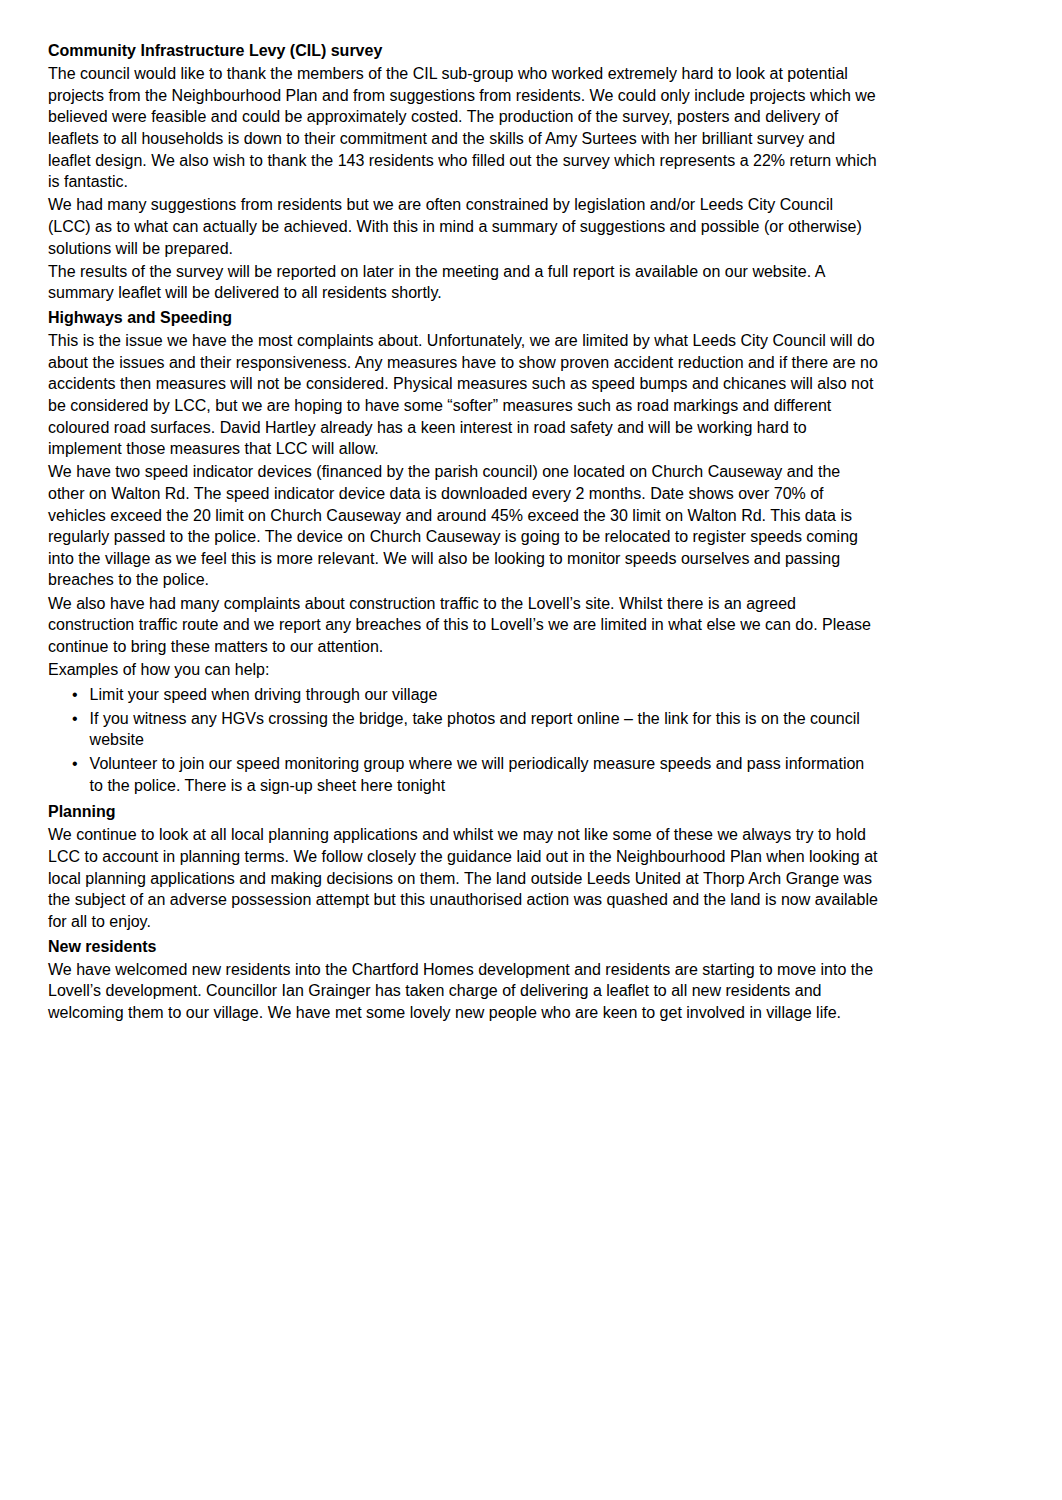Community Infrastructure Levy (CIL) survey
The council would like to thank the members of the CIL sub-group who worked extremely hard to look at potential projects from the Neighbourhood Plan and from suggestions from residents. We could only include projects which we believed were feasible and could be approximately costed. The production of the survey, posters and delivery of leaflets to all households is down to their commitment and the skills of Amy Surtees with her brilliant survey and leaflet design. We also wish to thank the 143 residents who filled out the survey which represents a 22% return which is fantastic.
We had many suggestions from residents but we are often constrained by legislation and/or Leeds City Council (LCC) as to what can actually be achieved. With this in mind a summary of suggestions and possible (or otherwise) solutions will be prepared.
The results of the survey will be reported on later in the meeting and a full report is available on our website. A summary leaflet will be delivered to all residents shortly.
Highways and Speeding
This is the issue we have the most complaints about. Unfortunately, we are limited by what Leeds City Council will do about the issues and their responsiveness. Any measures have to show proven accident reduction and if there are no accidents then measures will not be considered. Physical measures such as speed bumps and chicanes will also not be considered by LCC, but we are hoping to have some “softer” measures such as road markings and different coloured road surfaces. David Hartley already has a keen interest in road safety and will be working hard to implement those measures that LCC will allow.
We have two speed indicator devices (financed by the parish council) one located on Church Causeway and the other on Walton Rd. The speed indicator device data is downloaded every 2 months. Date shows over 70% of vehicles exceed the 20 limit on Church Causeway and around 45% exceed the 30 limit on Walton Rd. This data is regularly passed to the police. The device on Church Causeway is going to be relocated to register speeds coming into the village as we feel this is more relevant. We will also be looking to monitor speeds ourselves and passing breaches to the police.
We also have had many complaints about construction traffic to the Lovell’s site. Whilst there is an agreed construction traffic route and we report any breaches of this to Lovell’s we are limited in what else we can do. Please continue to bring these matters to our attention.
Examples of how you can help:
Limit your speed when driving through our village
If you witness any HGVs crossing the bridge, take photos and report online – the link for this is on the council website
Volunteer to join our speed monitoring group where we will periodically measure speeds and pass information to the police. There is a sign-up sheet here tonight
Planning
We continue to look at all local planning applications and whilst we may not like some of these we always try to hold LCC to account in planning terms. We follow closely the guidance laid out in the Neighbourhood Plan when looking at local planning applications and making decisions on them. The land outside Leeds United at Thorp Arch Grange was the subject of an adverse possession attempt but this unauthorised action was quashed and the land is now available for all to enjoy.
New residents
We have welcomed new residents into the Chartford Homes development and residents are starting to move into the Lovell’s development. Councillor Ian Grainger has taken charge of delivering a leaflet to all new residents and welcoming them to our village. We have met some lovely new people who are keen to get involved in village life.